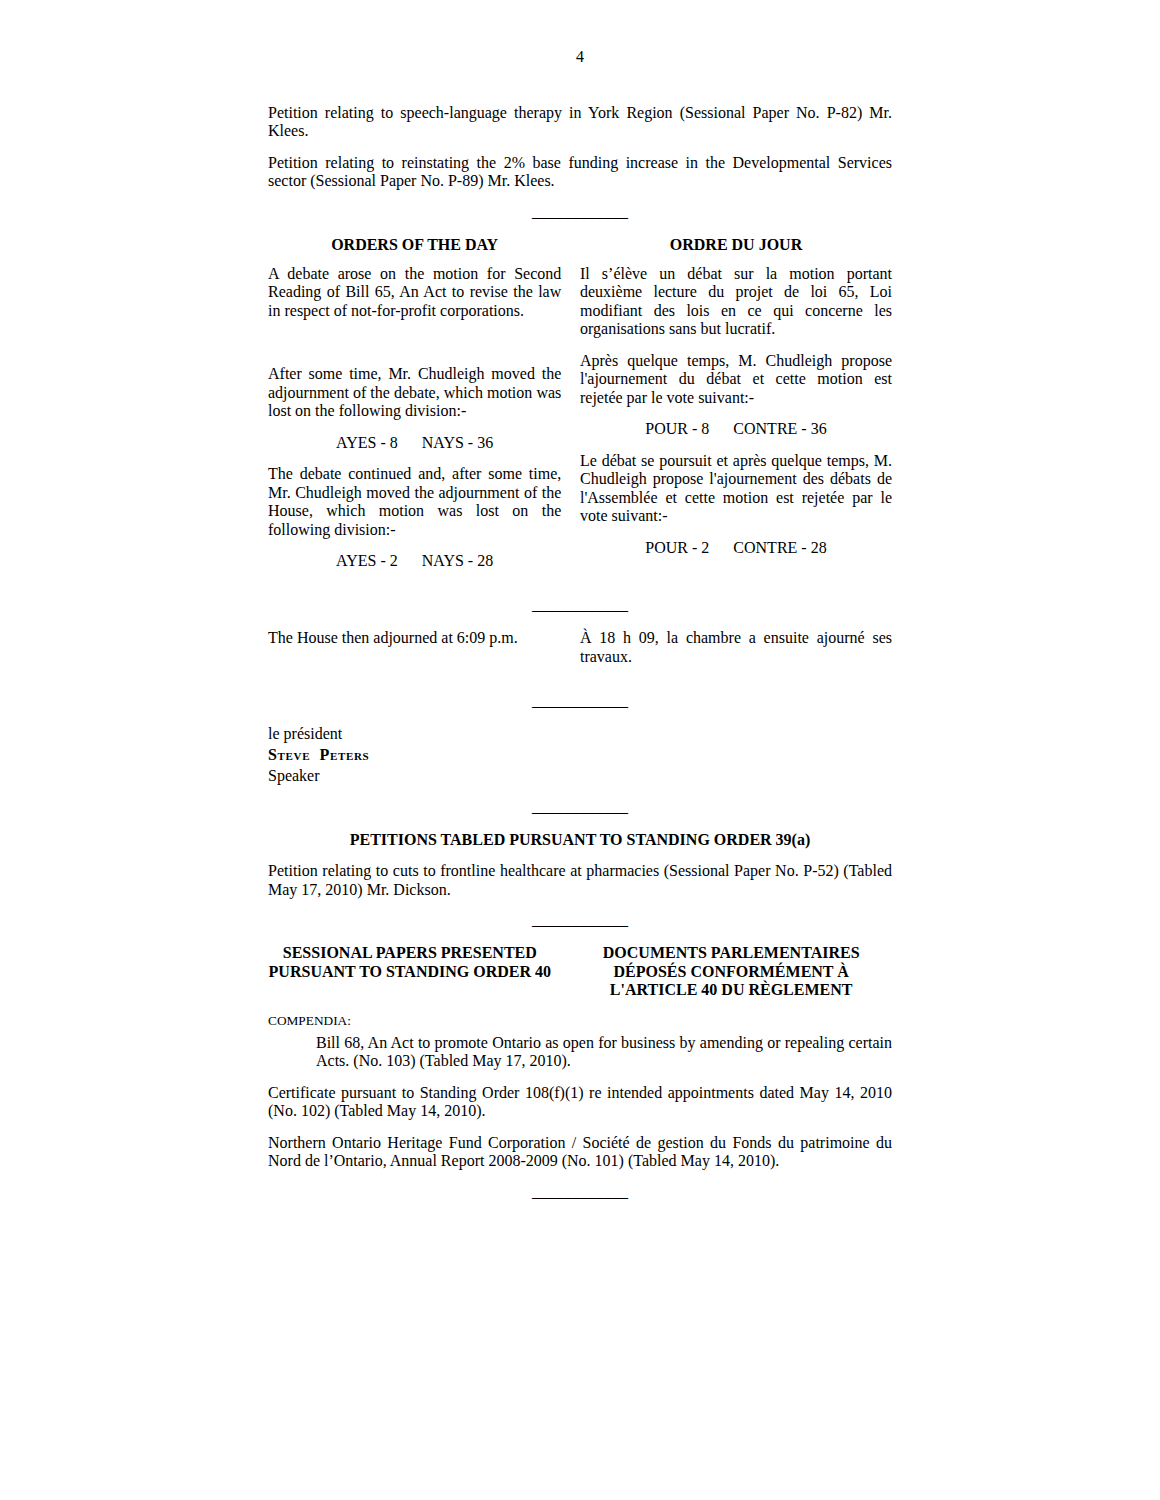4
Petition relating to speech-language therapy in York Region (Sessional Paper No. P-82) Mr. Klees.
Petition relating to reinstating the 2% base funding increase in the Developmental Services sector (Sessional Paper No. P-89) Mr. Klees.
| ORDERS OF THE DAY A debate arose on the motion for Second Reading of Bill 65, An Act to revise the law in respect of not-for-profit corporations. After some time, Mr. Chudleigh moved the adjournment of the debate, which motion was lost on the following division:- AYES - 8 NAYS - 36 The debate continued and, after some time, Mr. Chudleigh moved the adjournment of the House, which motion was lost on the following division:- AYES - 2 NAYS - 28 | ORDRE DU JOUR Il s’élève un débat sur la motion portant deuxième lecture du projet de loi 65, Loi modifiant des lois en ce qui concerne les organisations sans but lucratif. Après quelque temps, M. Chudleigh propose l'ajournement du débat et cette motion est rejetée par le vote suivant:- POUR - 8 CONTRE - 36 Le débat se poursuit et après quelque temps, M. Chudleigh propose l'ajournement des débats de l'Assemblée et cette motion est rejetée par le vote suivant:- POUR - 2 CONTRE - 28 |
| The House then adjourned at 6:09 p.m. | À 18 h 09, la chambre a ensuite ajourné ses travaux. |
le président
Steve Peters
Speaker
PETITIONS TABLED PURSUANT TO STANDING ORDER 39(a)
Petition relating to cuts to frontline healthcare at pharmacies (Sessional Paper No. P-52) (Tabled May 17, 2010) Mr. Dickson.
| SESSIONAL PAPERS PRESENTED PURSUANT TO STANDING ORDER 40 | DOCUMENTS PARLEMENTAIRES DÉPOSÉS CONFORMÉMENT À L'ARTICLE 40 DU RÈGLEMENT |
COMPENDIA:
Bill 68, An Act to promote Ontario as open for business by amending or repealing certain Acts. (No. 103) (Tabled May 17, 2010).
Certificate pursuant to Standing Order 108(f)(1) re intended appointments dated May 14, 2010 (No. 102) (Tabled May 14, 2010).
Northern Ontario Heritage Fund Corporation / Société de gestion du Fonds du patrimoine du Nord de l’Ontario, Annual Report 2008-2009 (No. 101) (Tabled May 14, 2010).